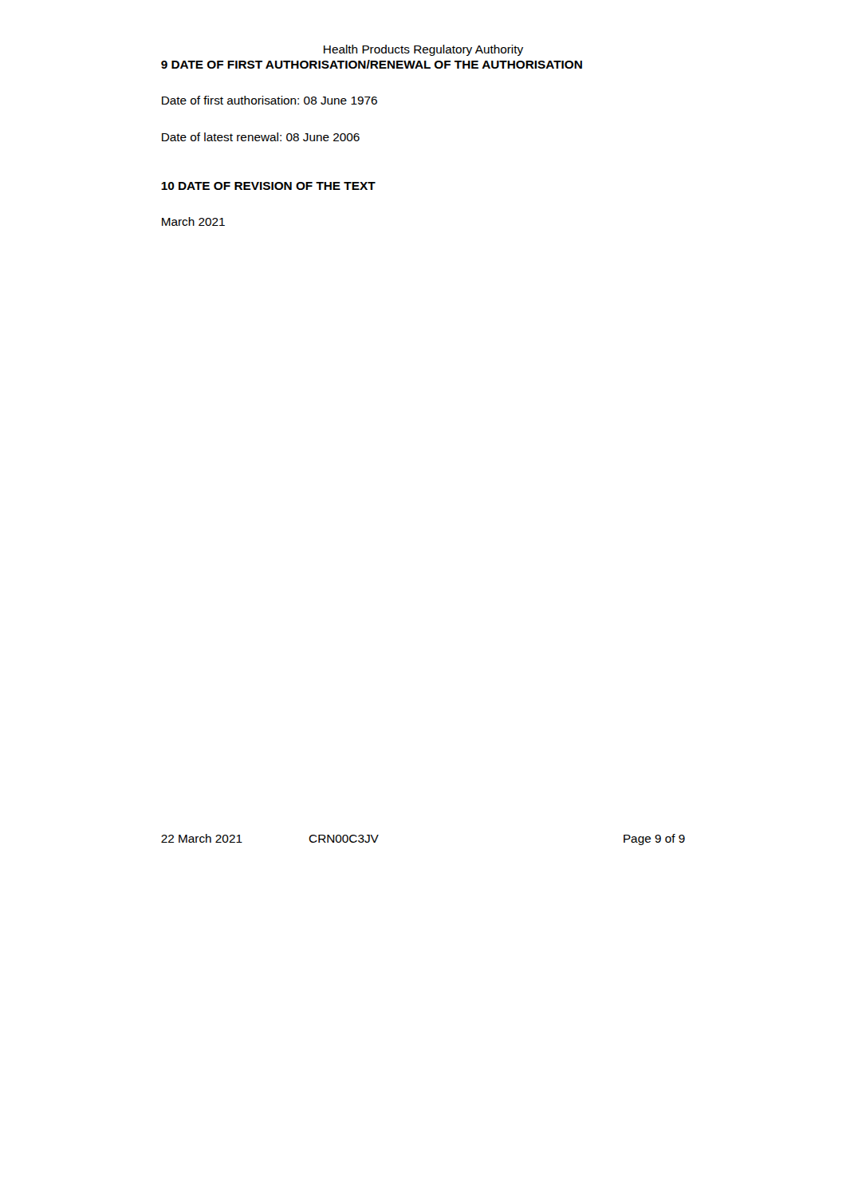Health Products Regulatory Authority
9 DATE OF FIRST AUTHORISATION/RENEWAL OF THE AUTHORISATION
Date of first authorisation: 08 June 1976
Date of latest renewal: 08 June 2006
10 DATE OF REVISION OF THE TEXT
March 2021
22 March 2021
CRN00C3JV
Page 9 of 9